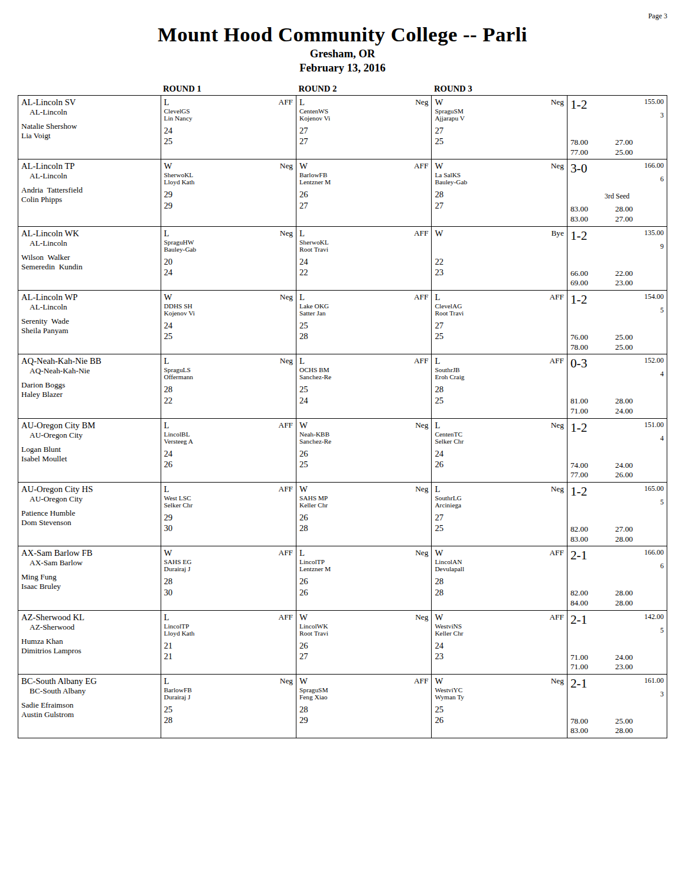Page 3
Mount Hood Community College -- Parli
Gresham, OR
February 13, 2016
| | ROUND 1 | ROUND 2 | ROUND 3 | |
| AL-Lincoln SV AL-Lincoln Natalie Shershow Lia Voigt | L AFF ClevelGS Lin Nancy 24 25 | L Neg CentenWS Kojenov Vi 27 27 | W Neg SpraguSM Ajjarapu V 27 25 | 1-2 155.00 3 78.00 27.00 77.00 25.00 |
| AL-Lincoln TP AL-Lincoln Andria Tattersfield Colin Phipps | W Neg SherwoKL Lloyd Kath 29 29 | W AFF BarlowFB Lentzner M 26 27 | W Neg La SalKS Bauley-Gab 28 27 | 3-0 166.00 6 3rd Seed 83.00 28.00 83.00 27.00 |
| AL-Lincoln WK AL-Lincoln Wilson Walker Semeredin Kundin | L Neg SpraguHW Bauley-Gab 20 24 | L AFF SherwoKL Root Travi 24 22 | W Bye 22 23 | 1-2 135.00 9 66.00 22.00 69.00 23.00 |
| AL-Lincoln WP AL-Lincoln Serenity Wade Sheila Panyam | W Neg DDHS SH Kojenov Vi 24 25 | L AFF Lake OKG Satter Jan 25 28 | L AFF ClevelAG Root Travi 27 25 | 1-2 154.00 5 76.00 25.00 78.00 25.00 |
| AQ-Neah-Kah-Nie BB AQ-Neah-Kah-Nie Darion Boggs Haley Blazer | L Neg SpraguLS Offermann 28 22 | L AFF OCHS BM Sanchez-Re 25 24 | L AFF SouthrJB Eroh Craig 28 25 | 0-3 152.00 4 81.00 28.00 71.00 24.00 |
| AU-Oregon City BM AU-Oregon City Logan Blunt Isabel Moullet | L AFF LincolBL Versteeg A 24 26 | W Neg Neah-KBB Sanchez-Re 26 25 | L Neg CentenTC Selker Chr 24 26 | 1-2 151.00 4 74.00 24.00 77.00 26.00 |
| AU-Oregon City HS AU-Oregon City Patience Humble Dom Stevenson | L AFF West LSC Selker Chr 29 30 | W Neg SAHS MP Keller Chr 26 28 | L Neg SouthrLG Arciniega 27 25 | 1-2 165.00 5 82.00 27.00 83.00 28.00 |
| AX-Sam Barlow FB AX-Sam Barlow Ming Fung Isaac Bruley | W AFF SAHS EG Durairaj J 28 30 | L Neg LincolTP Lentzner M 26 26 | W AFF LincolAN Devulapall 28 28 | 2-1 166.00 6 82.00 28.00 84.00 28.00 |
| AZ-Sherwood KL AZ-Sherwood Humza Khan Dimitrios Lampros | L AFF LincolTP Lloyd Kath 21 21 | W Neg LincolWK Root Travi 26 27 | W AFF WestviNS Keller Chr 24 23 | 2-1 142.00 5 71.00 24.00 71.00 23.00 |
| BC-South Albany EG BC-South Albany Sadie Efraimson Austin Gulstrom | L Neg BarlowFB Durairaj J 25 28 | W AFF SpraguSM Feng Xiao 28 29 | W Neg WestviYC Wyman Ty 25 26 | 2-1 161.00 3 78.00 25.00 83.00 28.00 |